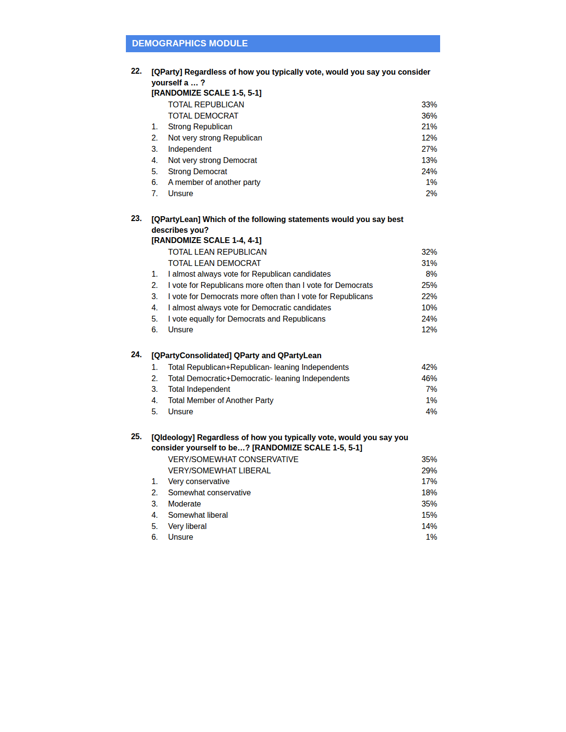DEMOGRAPHICS MODULE
[QParty] Regardless of how you typically vote, would you say you consider yourself a … ?
[RANDOMIZE SCALE 1-5, 5-1]
| | TOTAL REPUBLICAN | 33% |
| | TOTAL DEMOCRAT | 36% |
| 1. | Strong Republican | 21% |
| 2. | Not very strong Republican | 12% |
| 3. | Independent | 27% |
| 4. | Not very strong Democrat | 13% |
| 5. | Strong Democrat | 24% |
| 6. | A member of another party | 1% |
| 7. | Unsure | 2% |
[QPartyLean] Which of the following statements would you say best describes you?
[RANDOMIZE SCALE 1-4, 4-1]
| | TOTAL LEAN REPUBLICAN | 32% |
| | TOTAL LEAN DEMOCRAT | 31% |
| 1. | I almost always vote for Republican candidates | 8% |
| 2. | I vote for Republicans more often than I vote for Democrats | 25% |
| 3. | I vote for Democrats more often than I vote for Republicans | 22% |
| 4. | I almost always vote for Democratic candidates | 10% |
| 5. | I vote equally for Democrats and Republicans | 24% |
| 6. | Unsure | 12% |
[QPartyConsolidated] QParty and QPartyLean
| 1. | Total Republican+Republican- leaning Independents | 42% |
| 2. | Total Democratic+Democratic- leaning Independents | 46% |
| 3. | Total Independent | 7% |
| 4. | Total Member of Another Party | 1% |
| 5. | Unsure | 4% |
[QIdeology] Regardless of how you typically vote, would you say you consider yourself to be…? [RANDOMIZE SCALE 1-5, 5-1]
| | VERY/SOMEWHAT CONSERVATIVE | 35% |
| | VERY/SOMEWHAT LIBERAL | 29% |
| 1. | Very conservative | 17% |
| 2. | Somewhat conservative | 18% |
| 3. | Moderate | 35% |
| 4. | Somewhat liberal | 15% |
| 5. | Very liberal | 14% |
| 6. | Unsure | 1% |